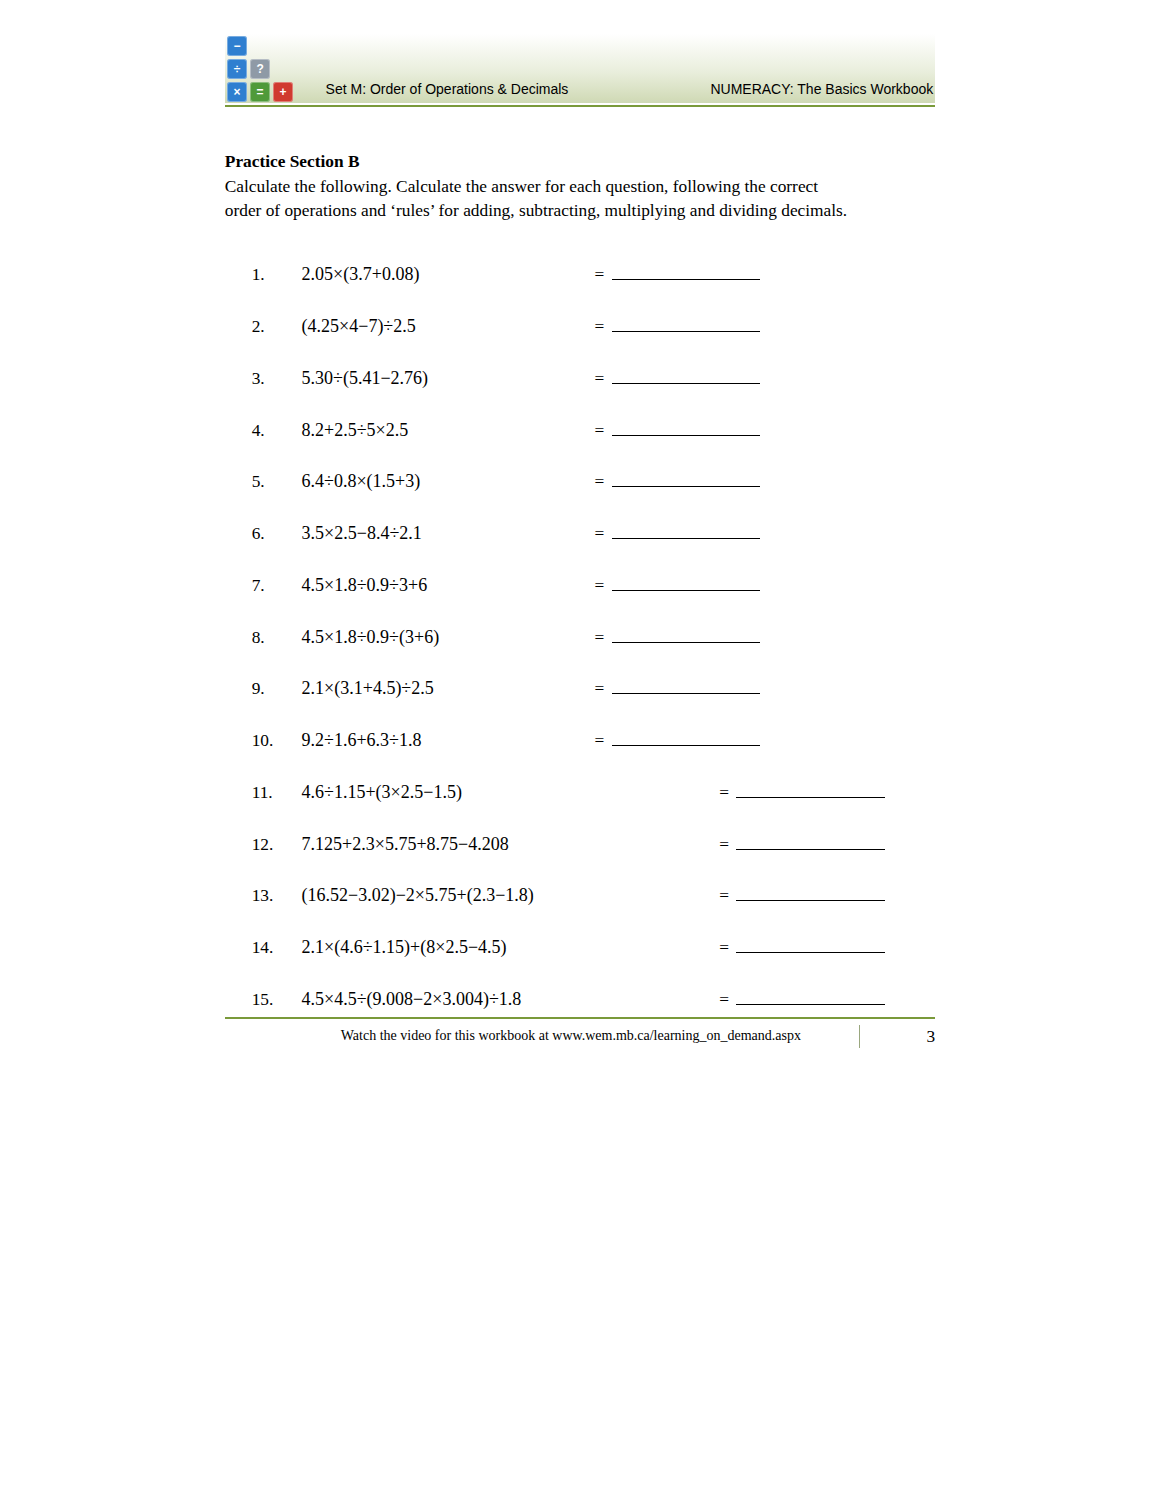− ÷ ? × = +
Set M: Order of Operations & Decimals
NUMERACY: The Basics Workbook
Practice Section B
Calculate the following. Calculate the answer for each question, following the correct order of operations and ‘rules’ for adding, subtracting, multiplying and dividing decimals.
1. 2.05×(3.7+0.08) =
2. (4.25×4−7)÷2.5 =
3. 5.30÷(5.41−2.76) =
4. 8.2+2.5÷5×2.5 =
5. 6.4÷0.8×(1.5+3) =
6. 3.5×2.5−8.4÷2.1 =
7. 4.5×1.8÷0.9÷3+6 =
8. 4.5×1.8÷0.9÷(3+6) =
9. 2.1×(3.1+4.5)÷2.5 =
10. 9.2÷1.6+6.3÷1.8 =
11. 4.6÷1.15+(3×2.5−1.5) =
12. 7.125+2.3×5.75+8.75−4.208 =
13. (16.52−3.02)−2×5.75+(2.3−1.8) =
14. 2.1×(4.6÷1.15)+(8×2.5−4.5) =
15. 4.5×4.5÷(9.008−2×3.004)÷1.8 =
Watch the video for this workbook at www.wem.mb.ca/learning_on_demand.aspx
3